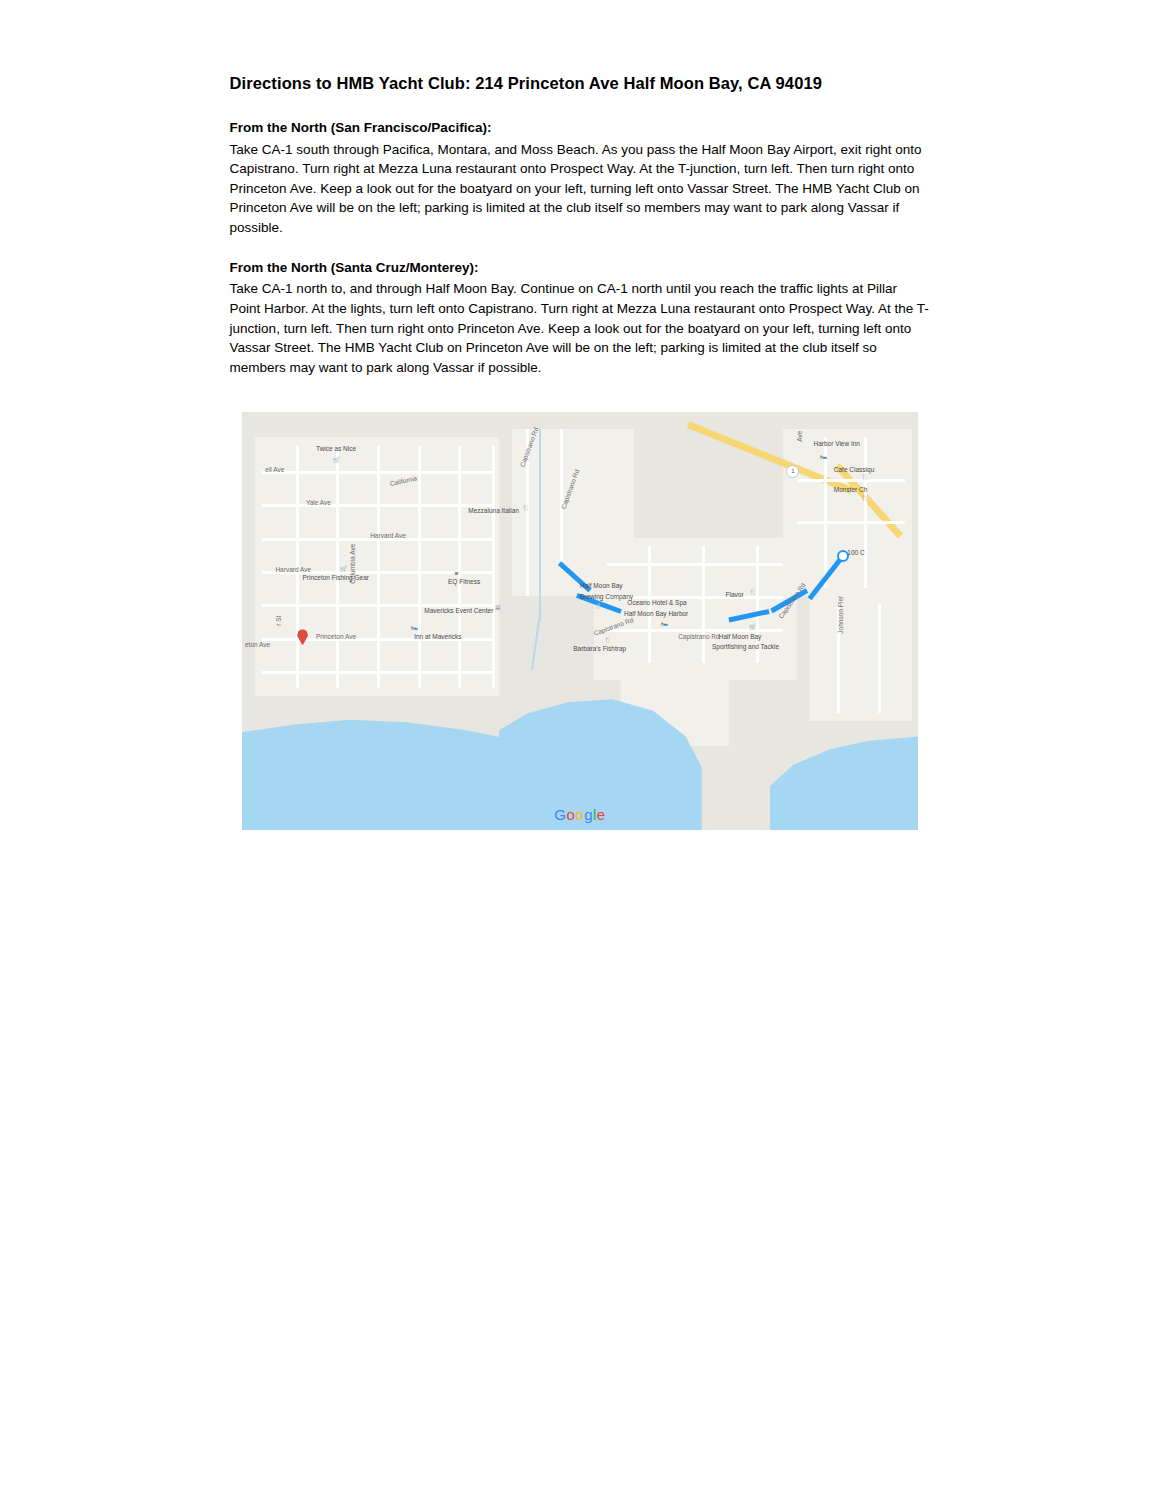Directions to HMB Yacht Club: 214 Princeton Ave Half Moon Bay, CA 94019
From the North (San Francisco/Pacifica):
Take CA-1 south through Pacifica, Montara, and Moss Beach. As you pass the Half Moon Bay Airport, exit right onto Capistrano. Turn right at Mezza Luna restaurant onto Prospect Way. At the T-junction, turn left. Then turn right onto Princeton Ave. Keep a look out for the boatyard on your left, turning left onto Vassar Street. The HMB Yacht Club on Princeton Ave will be on the left; parking is limited at the club itself so members may want to park along Vassar if possible.
From the North (Santa Cruz/Monterey):
Take CA-1 north to, and through Half Moon Bay. Continue on CA-1 north until you reach the traffic lights at Pillar Point Harbor. At the lights, turn left onto Capistrano. Turn right at Mezza Luna restaurant onto Prospect Way. At the T-junction, turn left. Then turn right onto Princeton Ave. Keep a look out for the boatyard on your left, turning left onto Vassar Street. The HMB Yacht Club on Princeton Ave will be on the left; parking is limited at the club itself so members may want to park along Vassar if possible.
1
Capistrano Rd
Capistrano Rd
Capistrano Rd
Capistrano Rd
Capistrano Rd
Ave
Princeton Ave
eton Ave
r St
ell Ave
Yale Ave
California
Harvard Ave
Harvard Ave
Columbia Ave
Johnson Pier
Twice as Nice
🛒
Mezzaluna Italian
🍴
Princeton Fishing Gear
🛒
EQ Fitness
■
Mavericks Event Center
🏛
Inn at Mavericks
🛌
Half Moon Bay
Brewing Company
🍴
Oceano Hotel & Spa
Half Moon Bay Harbor
🛌
Flavor
🍴
Half Moon Bay
Sportfishing and Tackle
🛒
Barbara's Fishtrap
🍴
Harbor View Inn
🛌
Cafe Classiqu
🍴
Monster Ch
🍴
100 C
Google